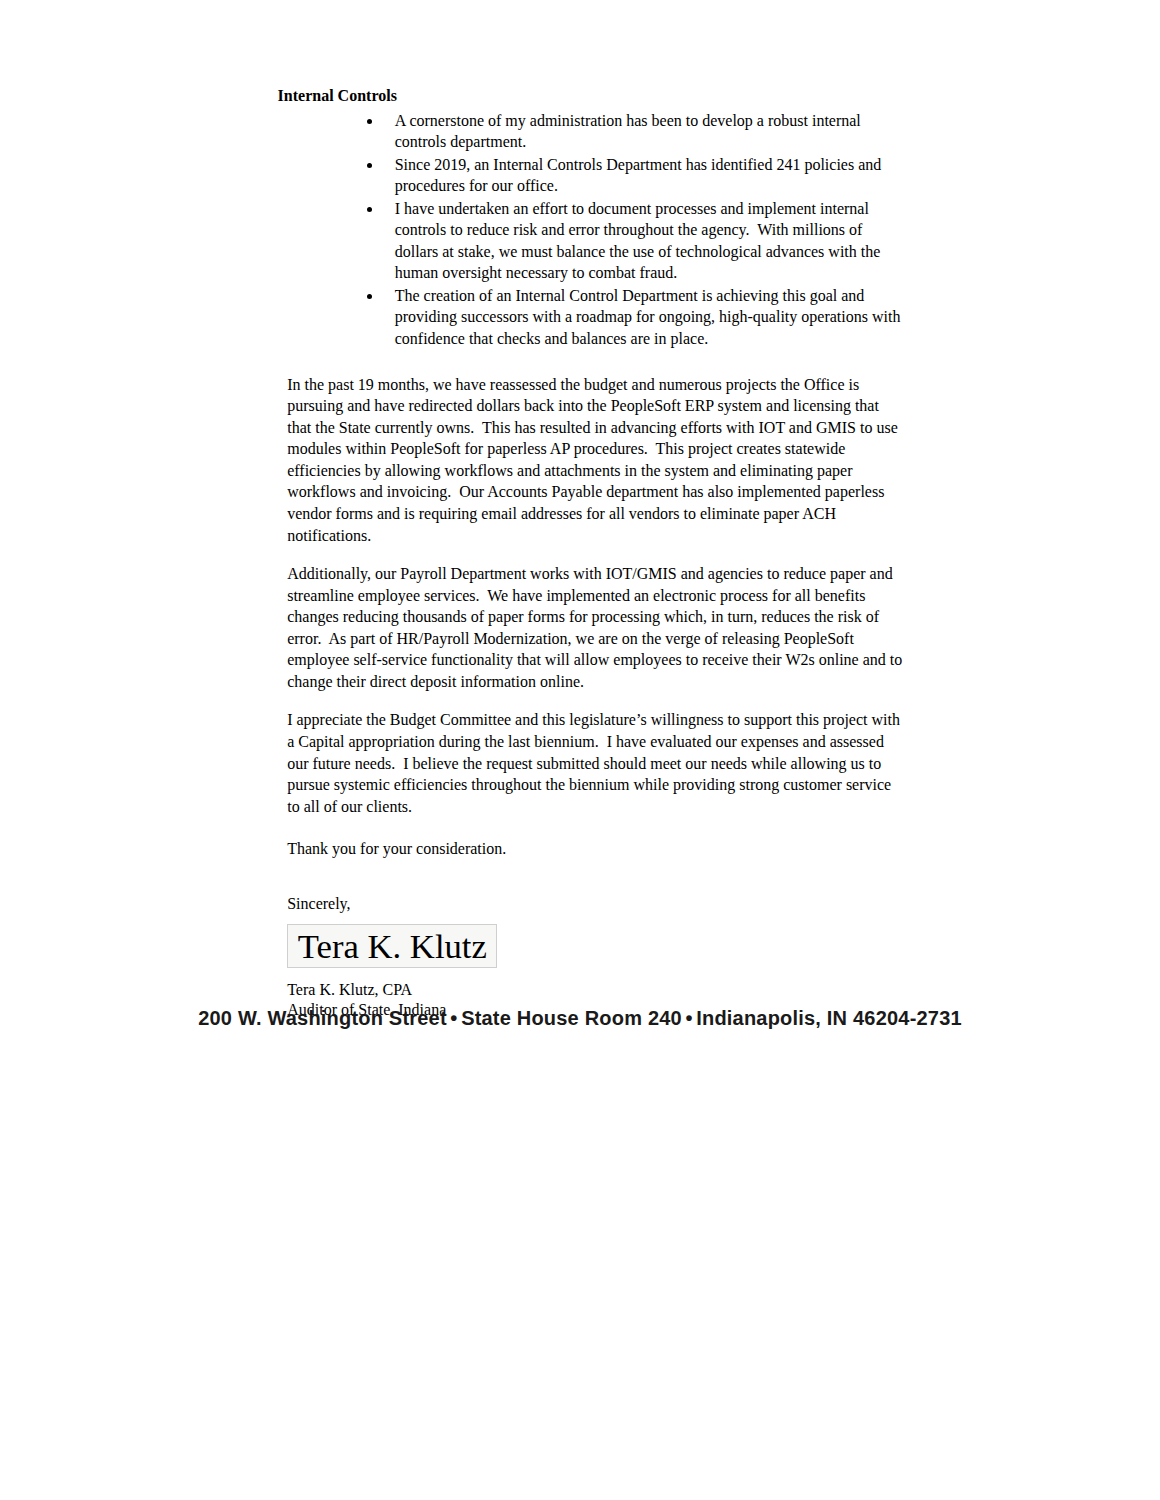Internal Controls
A cornerstone of my administration has been to develop a robust internal controls department.
Since 2019, an Internal Controls Department has identified 241 policies and procedures for our office.
I have undertaken an effort to document processes and implement internal controls to reduce risk and error throughout the agency. With millions of dollars at stake, we must balance the use of technological advances with the human oversight necessary to combat fraud.
The creation of an Internal Control Department is achieving this goal and providing successors with a roadmap for ongoing, high-quality operations with confidence that checks and balances are in place.
In the past 19 months, we have reassessed the budget and numerous projects the Office is pursuing and have redirected dollars back into the PeopleSoft ERP system and licensing that that the State currently owns. This has resulted in advancing efforts with IOT and GMIS to use modules within PeopleSoft for paperless AP procedures. This project creates statewide efficiencies by allowing workflows and attachments in the system and eliminating paper workflows and invoicing. Our Accounts Payable department has also implemented paperless vendor forms and is requiring email addresses for all vendors to eliminate paper ACH notifications.
Additionally, our Payroll Department works with IOT/GMIS and agencies to reduce paper and streamline employee services. We have implemented an electronic process for all benefits changes reducing thousands of paper forms for processing which, in turn, reduces the risk of error. As part of HR/Payroll Modernization, we are on the verge of releasing PeopleSoft employee self-service functionality that will allow employees to receive their W2s online and to change their direct deposit information online.
I appreciate the Budget Committee and this legislature’s willingness to support this project with a Capital appropriation during the last biennium. I have evaluated our expenses and assessed our future needs. I believe the request submitted should meet our needs while allowing us to pursue systemic efficiencies throughout the biennium while providing strong customer service to all of our clients.
Thank you for your consideration.
Sincerely,
Tera K. Klutz
Tera K. Klutz, CPA
Auditor of State, Indiana
200 W. Washington Street•State House Room 240•Indianapolis, IN 46204-2731